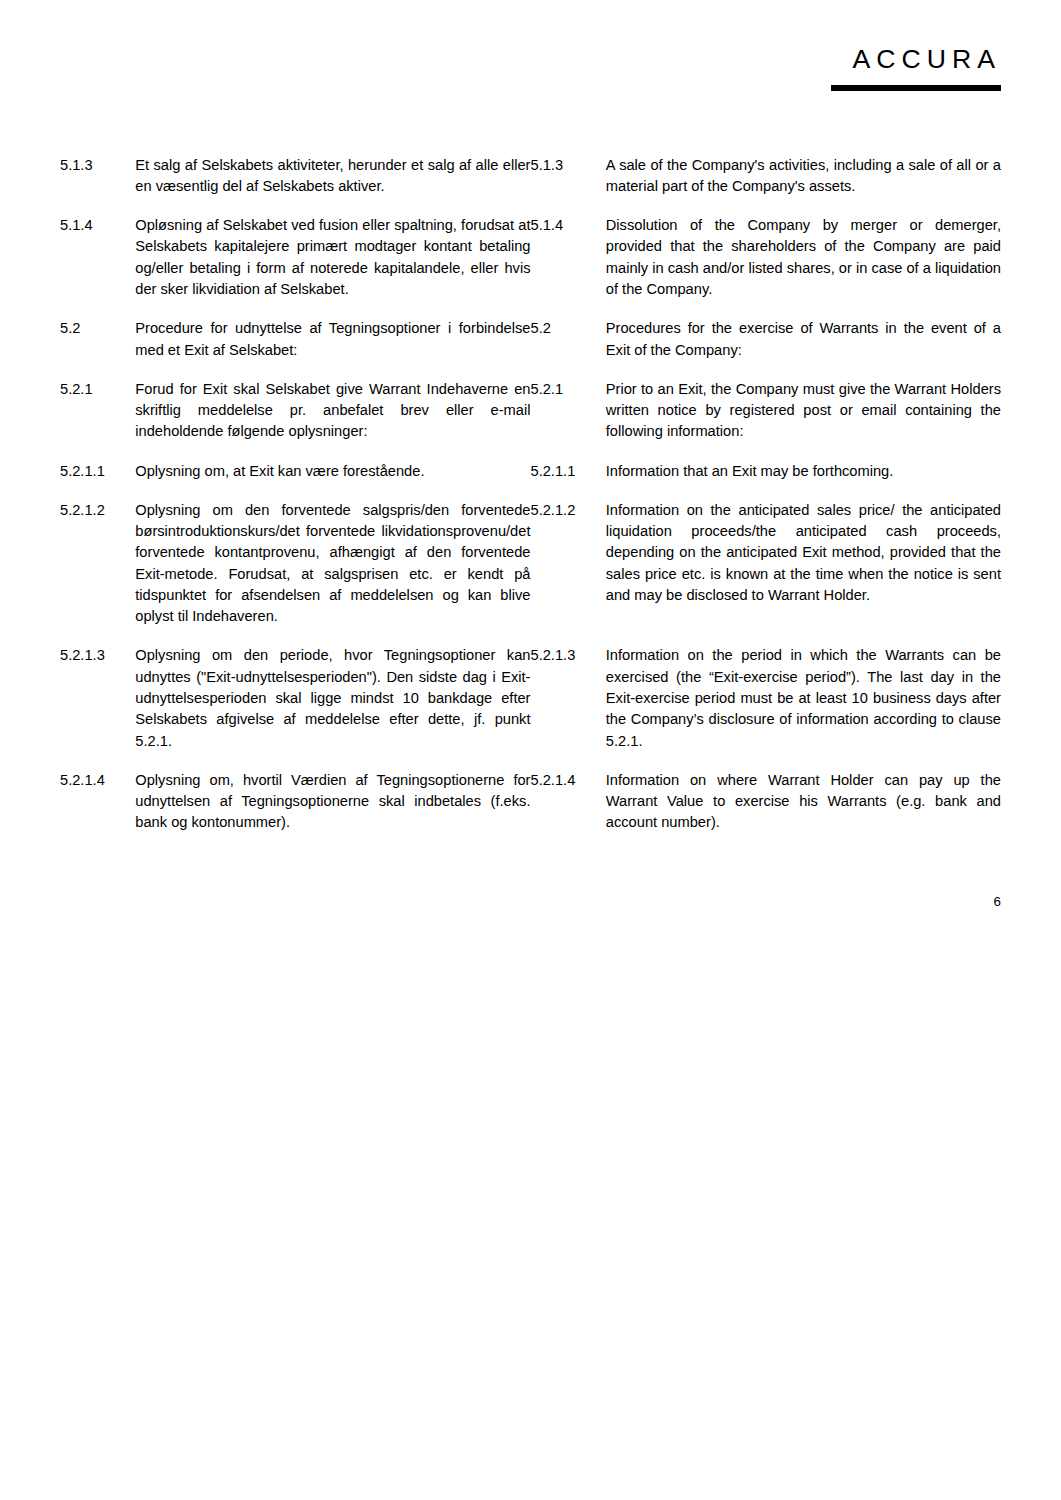ACCURA
| 5.1.3 | Et salg af Selskabets aktiviteter, herunder et salg af alle eller en væsentlig del af Selskabets aktiver. | 5.1.3 | A sale of the Company's activities, including a sale of all or a material part of the Company's assets. |
| 5.1.4 | Opløsning af Selskabet ved fusion eller spaltning, forudsat at Selskabets kapitalejere primært modtager kontant betaling og/eller betaling i form af noterede kapitalandele, eller hvis der sker likvidiation af Selskabet. | 5.1.4 | Dissolution of the Company by merger or demerger, provided that the shareholders of the Company are paid mainly in cash and/or listed shares, or in case of a liquidation of the Company. |
| 5.2 | Procedure for udnyttelse af Tegningsoptioner i forbindelse med et Exit af Selskabet: | 5.2 | Procedures for the exercise of Warrants in the event of a Exit of the Company: |
| 5.2.1 | Forud for Exit skal Selskabet give Warrant Indehaverne en skriftlig meddelelse pr. anbefalet brev eller e-mail indeholdende følgende oplysninger: | 5.2.1 | Prior to an Exit, the Company must give the Warrant Holders written notice by registered post or email containing the following information: |
| 5.2.1.1 | Oplysning om, at Exit kan være forestående. | 5.2.1.1 | Information that an Exit may be forthcoming. |
| 5.2.1.2 | Oplysning om den forventede salgspris/den forventede børsintroduktionskurs/det forventede likvidationsprovenu/det forventede kontantprovenu, afhængigt af den forventede Exit-metode. Forudsat, at salgsprisen etc. er kendt på tidspunktet for afsendelsen af meddelelsen og kan blive oplyst til Indehaveren. | 5.2.1.2 | Information on the anticipated sales price/ the anticipated liquidation proceeds/the anticipated cash proceeds, depending on the anticipated Exit method, provided that the sales price etc. is known at the time when the notice is sent and may be disclosed to Warrant Holder. |
| 5.2.1.3 | Oplysning om den periode, hvor Tegningsoptioner kan udnyttes ("Exit-udnyttelsesperioden"). Den sidste dag i Exit-udnyttelsesperioden skal ligge mindst 10 bankdage efter Selskabets afgivelse af meddelelse efter dette, jf. punkt 5.2.1. | 5.2.1.3 | Information on the period in which the Warrants can be exercised (the “Exit-exercise period”). The last day in the Exit-exercise period must be at least 10 business days after the Company’s disclosure of information according to clause 5.2.1. |
| 5.2.1.4 | Oplysning om, hvortil Værdien af Tegningsoptionerne for udnyttelsen af Tegningsoptionerne skal indbetales (f.eks. bank og kontonummer). | 5.2.1.4 | Information on where Warrant Holder can pay up the Warrant Value to exercise his Warrants (e.g. bank and account number). |
6